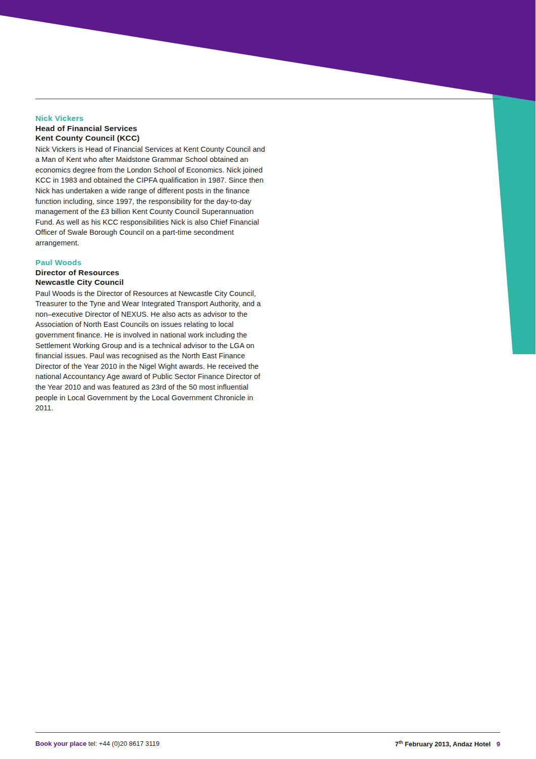Nick Vickers
Head of Financial Services
Kent County Council (KCC)
Nick Vickers is Head of Financial Services at Kent County Council and a Man of Kent who after Maidstone Grammar School obtained an economics degree from the London School of Economics. Nick joined KCC in 1983 and obtained the CIPFA qualification in 1987. Since then Nick has undertaken a wide range of different posts in the finance function including, since 1997, the responsibility for the day-to-day management of the £3 billion Kent County Council Superannuation Fund. As well as his KCC responsibilities Nick is also Chief Financial Officer of Swale Borough Council on a part-time secondment arrangement.
Paul Woods
Director of Resources
Newcastle City Council
Paul Woods is the Director of Resources at Newcastle City Council, Treasurer to the Tyne and Wear Integrated Transport Authority, and a non–executive Director of NEXUS. He also acts as advisor to the Association of North East Councils on issues relating to local government finance. He is involved in national work including the Settlement Working Group and is a technical advisor to the LGA on financial issues. Paul was recognised as the North East Finance Director of the Year 2010 in the Nigel Wight awards. He received the national Accountancy Age award of Public Sector Finance Director of the Year 2010 and was featured as 23rd of the 50 most influential people in Local Government by the Local Government Chronicle in 2011.
Book your place tel: +44 (0)20 8617 3119
7th February 2013, Andaz Hotel 9